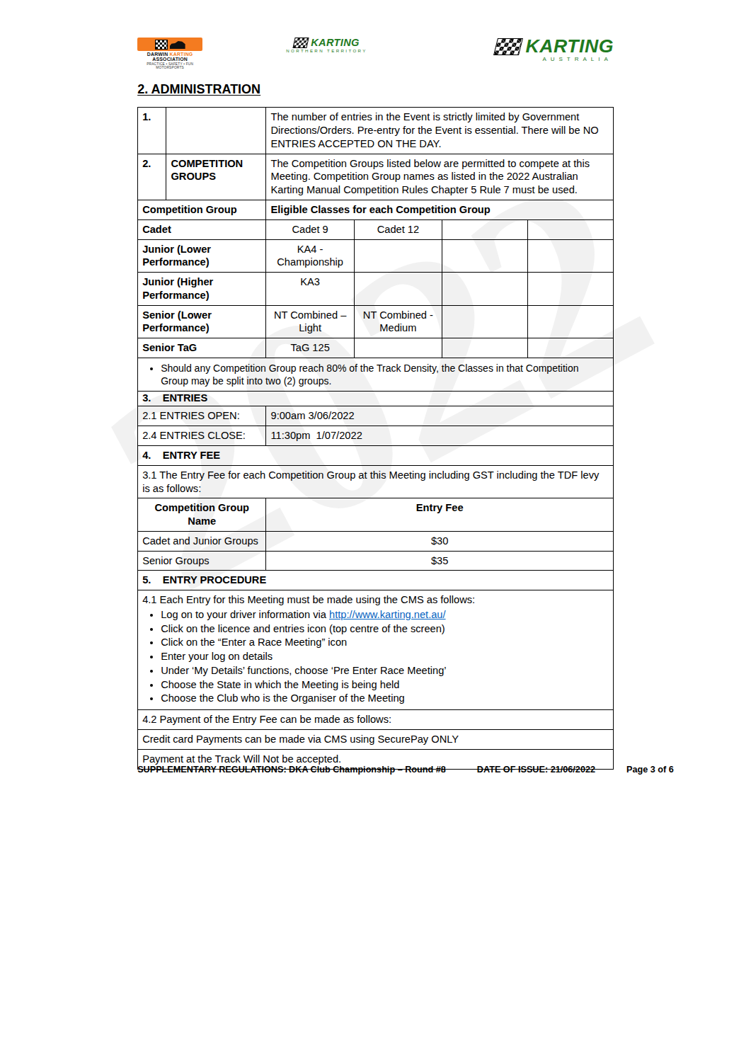2022
DARWIN KARTING ASSOCIATION
PRACTICE • SAFETY • FUN MOTORSPORTS
KARTING
Northern Territory
KARTING
Australia
2. ADMINISTRATION
| 1. | | The number of entries in the Event is strictly limited by Government Directions/Orders. Pre-entry for the Event is essential. There will be NO ENTRIES ACCEPTED ON THE DAY. |
| 2. | COMPETITION GROUPS | The Competition Groups listed below are permitted to compete at this Meeting. Competition Group names as listed in the 2022 Australian Karting Manual Competition Rules Chapter 5 Rule 7 must be used. |
| Competition Group | Eligible Classes for each Competition Group |
| Cadet | Cadet 9 | Cadet 12 | | |
| Junior (Lower Performance) | KA4 - Championship | | | |
| Junior (Higher Performance) | KA3 | | | |
| Senior (Lower Performance) | NT Combined – Light | NT Combined - Medium | | |
| Senior TaG | TaG 125 | | | |
| Should any Competition Group reach 80% of the Track Density, the Classes in that Competition Group may be split into two (2) groups. |
| 3. ENTRIES |
| 2.1 ENTRIES OPEN: | 9:00am 3/06/2022 |
| 2.4 ENTRIES CLOSE: | 11:30pm 1/07/2022 |
| 4. ENTRY FEE |
| 3.1 The Entry Fee for each Competition Group at this Meeting including GST including the TDF levy is as follows: |
| Competition Group Name | Entry Fee |
| Cadet and Junior Groups | $30 |
| Senior Groups | $35 |
| 5. ENTRY PROCEDURE |
| 4.1 Each Entry for this Meeting must be made using the CMS as follows: Log on to your driver information via http://www.karting.net.au/ Click on the licence and entries icon (top centre of the screen) Click on the “Enter a Race Meeting” icon Enter your log on details Under ‘My Details’ functions, choose ‘Pre Enter Race Meeting’ Choose the State in which the Meeting is being held Choose the Club who is the Organiser of the Meeting |
| 4.2 Payment of the Entry Fee can be made as follows: |
| Credit card Payments can be made via CMS using SecurePay ONLY |
| Payment at the Track Will Not be accepted. |
SUPPLEMENTARY REGULATIONS: DKA Club Championship – Round #8
DATE OF ISSUE: 21/06/2022
Page 3 of 6